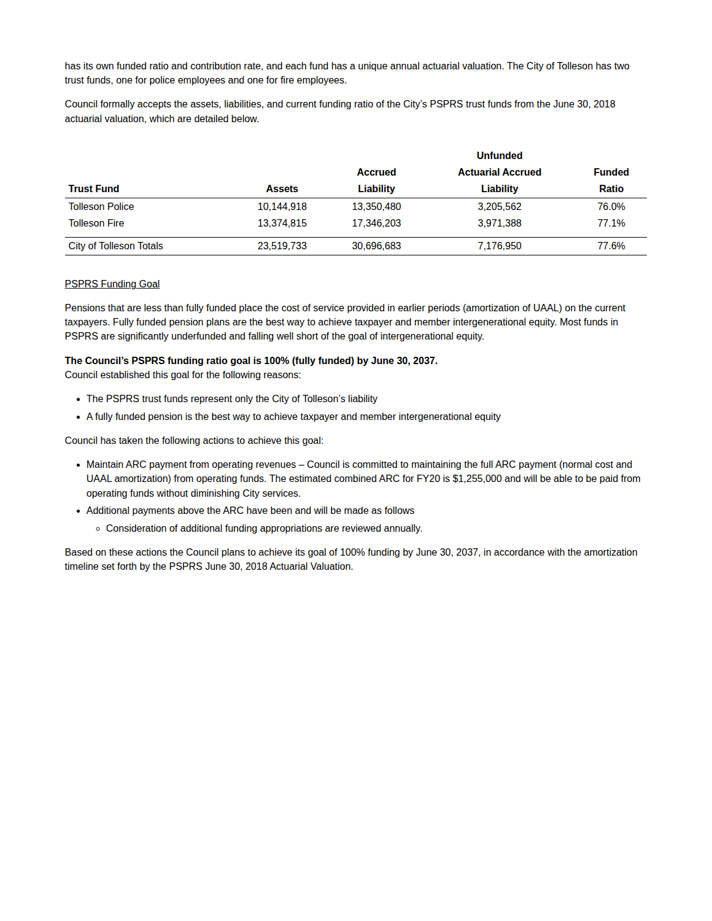has its own funded ratio and contribution rate, and each fund has a unique annual actuarial valuation. The City of Tolleson has two trust funds, one for police employees and one for fire employees.
Council formally accepts the assets, liabilities, and current funding ratio of the City’s PSPRS trust funds from the June 30, 2018 actuarial valuation, which are detailed below.
| | | | Unfunded | |
| --- | --- | --- | --- | --- |
| | | Accrued | Actuarial Accrued | Funded |
| Trust Fund | Assets | Liability | Liability | Ratio |
| Tolleson Police | 10,144,918 | 13,350,480 | 3,205,562 | 76.0% |
| Tolleson Fire | 13,374,815 | 17,346,203 | 3,971,388 | 77.1% |
| City of Tolleson Totals | 23,519,733 | 30,696,683 | 7,176,950 | 77.6% |
PSPRS Funding Goal
Pensions that are less than fully funded place the cost of service provided in earlier periods (amortization of UAAL) on the current taxpayers. Fully funded pension plans are the best way to achieve taxpayer and member intergenerational equity. Most funds in PSPRS are significantly underfunded and falling well short of the goal of intergenerational equity.
The Council’s PSPRS funding ratio goal is 100% (fully funded) by June 30, 2037.
Council established this goal for the following reasons:
The PSPRS trust funds represent only the City of Tolleson’s liability
A fully funded pension is the best way to achieve taxpayer and member intergenerational equity
Council has taken the following actions to achieve this goal:
Maintain ARC payment from operating revenues – Council is committed to maintaining the full ARC payment (normal cost and UAAL amortization) from operating funds. The estimated combined ARC for FY20 is $1,255,000 and will be able to be paid from operating funds without diminishing City services.
Additional payments above the ARC have been and will be made as follows
Consideration of additional funding appropriations are reviewed annually.
Based on these actions the Council plans to achieve its goal of 100% funding by June 30, 2037, in accordance with the amortization timeline set forth by the PSPRS June 30, 2018 Actuarial Valuation.